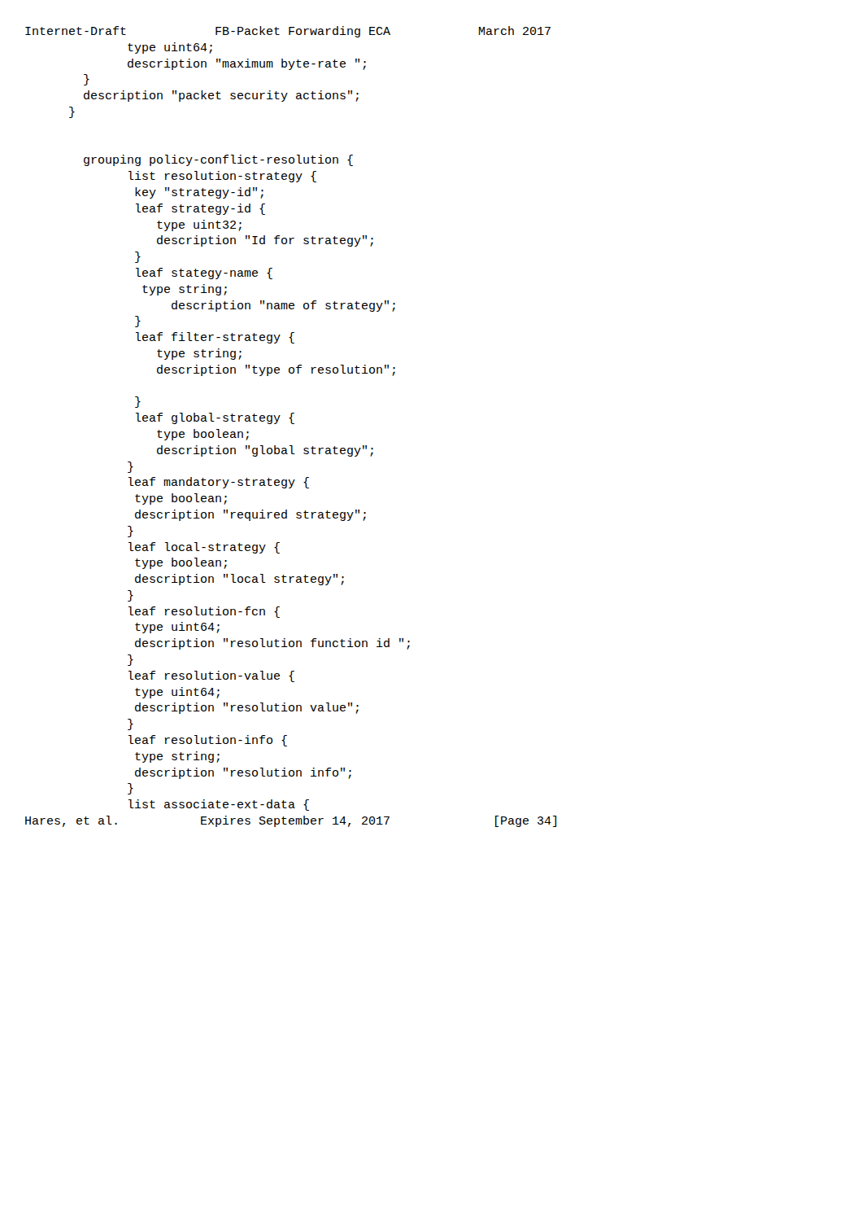Internet-Draft            FB-Packet Forwarding ECA            March 2017
              type uint64;
              description "maximum byte-rate ";
        }
        description "packet security actions";
      }


        grouping policy-conflict-resolution {
              list resolution-strategy {
               key "strategy-id";
               leaf strategy-id {
                  type uint32;
                  description "Id for strategy";
               }
               leaf stategy-name {
                type string;
                    description "name of strategy";
               }
               leaf filter-strategy {
                  type string;
                  description "type of resolution";

               }
               leaf global-strategy {
                  type boolean;
                  description "global strategy";
              }
              leaf mandatory-strategy {
               type boolean;
               description "required strategy";
              }
              leaf local-strategy {
               type boolean;
               description "local strategy";
              }
              leaf resolution-fcn {
               type uint64;
               description "resolution function id ";
              }
              leaf resolution-value {
               type uint64;
               description "resolution value";
              }
              leaf resolution-info {
               type string;
               description "resolution info";
              }
              list associate-ext-data {
Hares, et al.           Expires September 14, 2017              [Page 34]